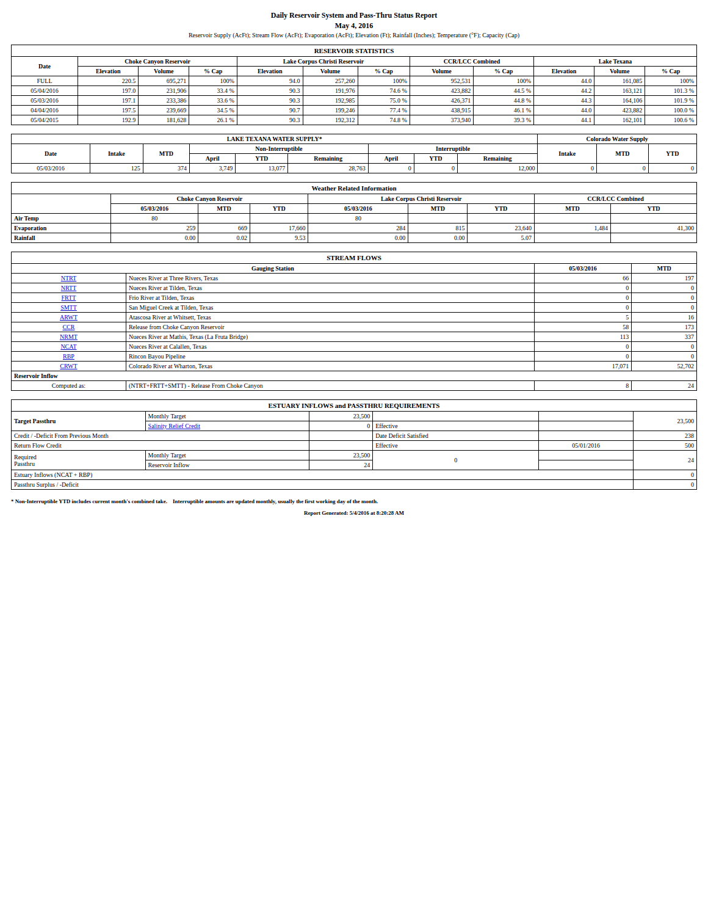Daily Reservoir System and Pass-Thru Status Report
May 4, 2016
Reservoir Supply (AcFt); Stream Flow (AcFt); Evaporation (AcFt); Elevation (Ft); Rainfall (Inches); Temperature (°F); Capacity (Cap)
RESERVOIR STATISTICS
| Date | Choke Canyon Reservoir | Lake Corpus Christi Reservoir | CCR/LCC Combined | Lake Texana |
| --- | --- | --- | --- | --- |
| Elevation | Volume | % Cap | Elevation | Volume | % Cap | Volume | % Cap | Elevation | Volume | % Cap |
| FULL | 220.5 | 695,271 | 100% | 94.0 | 257,260 | 100% | 952,531 | 100% | 44.0 | 161,085 | 100% |
| 05/04/2016 | 197.0 | 231,906 | 33.4 % | 90.3 | 191,976 | 74.6 % | 423,882 | 44.5 % | 44.2 | 163,121 | 101.3 % |
| 05/03/2016 | 197.1 | 233,386 | 33.6 % | 90.3 | 192,985 | 75.0 % | 426,371 | 44.8 % | 44.3 | 164,106 | 101.9 % |
| 04/04/2016 | 197.5 | 239,669 | 34.5 % | 90.7 | 199,246 | 77.4 % | 438,915 | 46.1 % | 44.0 | 423,882 | 100.0 % |
| 05/04/2015 | 192.9 | 181,628 | 26.1 % | 90.3 | 192,312 | 74.8 % | 373,940 | 39.3 % | 44.1 | 162,101 | 100.6 % |
| LAKE TEXANA WATER SUPPLY* | Colorado Water Supply |
| --- | --- |
| Date | Intake | MTD | Non-Interruptible | Interruptible | Intake | MTD | YTD |
| April | YTD | Remaining | April | YTD | Remaining |
| 05/03/2016 | 125 | 374 | 3,749 | 13,077 | 28,763 | 0 | 0 | 12,000 | 0 | 0 | 0 |
Weather Related Information
| | Choke Canyon Reservoir | Lake Corpus Christi Reservoir | CCR/LCC Combined |
| --- | --- | --- | --- |
| 05/03/2016 | MTD | YTD | 05/03/2016 | MTD | YTD | MTD | YTD |
| Air Temp | 80 | | | 80 | | | | |
| Evaporation | 259 | 669 | 17,660 | 284 | 815 | 23,640 | 1,484 | 41,300 |
| Rainfall | 0.00 | 0.02 | 9.53 | 0.00 | 0.00 | 5.07 | | |
STREAM FLOWS
| Gauging Station | 05/03/2016 | MTD |
| --- | --- | --- |
| NTRT | Nueces River at Three Rivers, Texas | 66 | 197 |
| NRTT | Nueces River at Tilden, Texas | 0 | 0 |
| FRTT | Frio River at Tilden, Texas | 0 | 0 |
| SMTT | San Miguel Creek at Tilden, Texas | 0 | 0 |
| ARWT | Atascosa River at Whitsett, Texas | 5 | 16 |
| CCR | Release from Choke Canyon Reservoir | 58 | 173 |
| NRMT | Nueces River at Mathis, Texas (La Fruta Bridge) | 113 | 337 |
| NCAT | Nueces River at Calallen, Texas | 0 | 0 |
| RBP | Rincon Bayou Pipeline | 0 | 0 |
| CRWT | Colorado River at Wharton, Texas | 17,071 | 52,702 |
| Reservoir Inflow |
| Computed as: | (NTRT+FRTT+SMTT) - Release From Choke Canyon | 8 | 24 |
ESTUARY INFLOWS and PASSTHRU REQUIREMENTS
| Target Passthru | Monthly Target | 23,500 | | | 23,500 |
| Salinity Relief Credit | 0 | Effective | |
| Credit / -Deficit From Previous Month | | Date Deficit Satisfied | | 238 |
| Return Flow Credit | | Effective | 05/01/2016 | 500 |
| Required Passthru | Monthly Target | 23,500 | 0 | | 24 |
| Reservoir Inflow | 24 | |
| Estuary Inflows (NCAT + RBP) | 0 |
| Passthru Surplus / -Deficit | 0 |
* Non-Interruptible YTD includes current month's combined take. Interruptible amounts are updated monthly, usually the first working day of the month.
Report Generated: 5/4/2016 at 8:20:28 AM